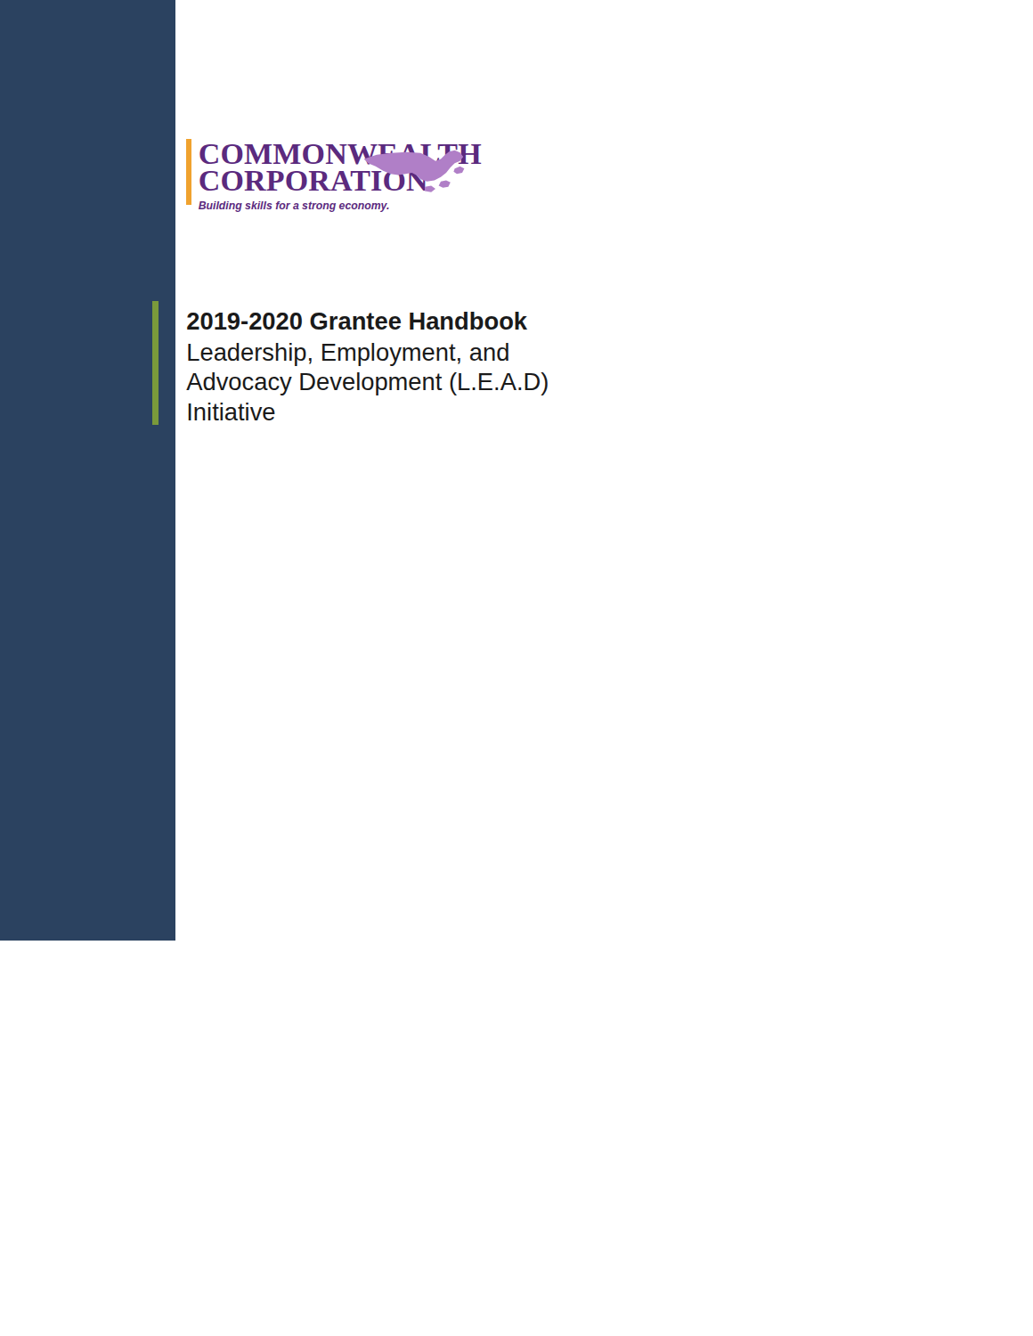COMMONWEALTH
CORPORATION
Building skills for a strong economy.
2019-2020 Grantee Handbook
Leadership, Employment, and Advocacy Development (L.E.A.D) Initiative